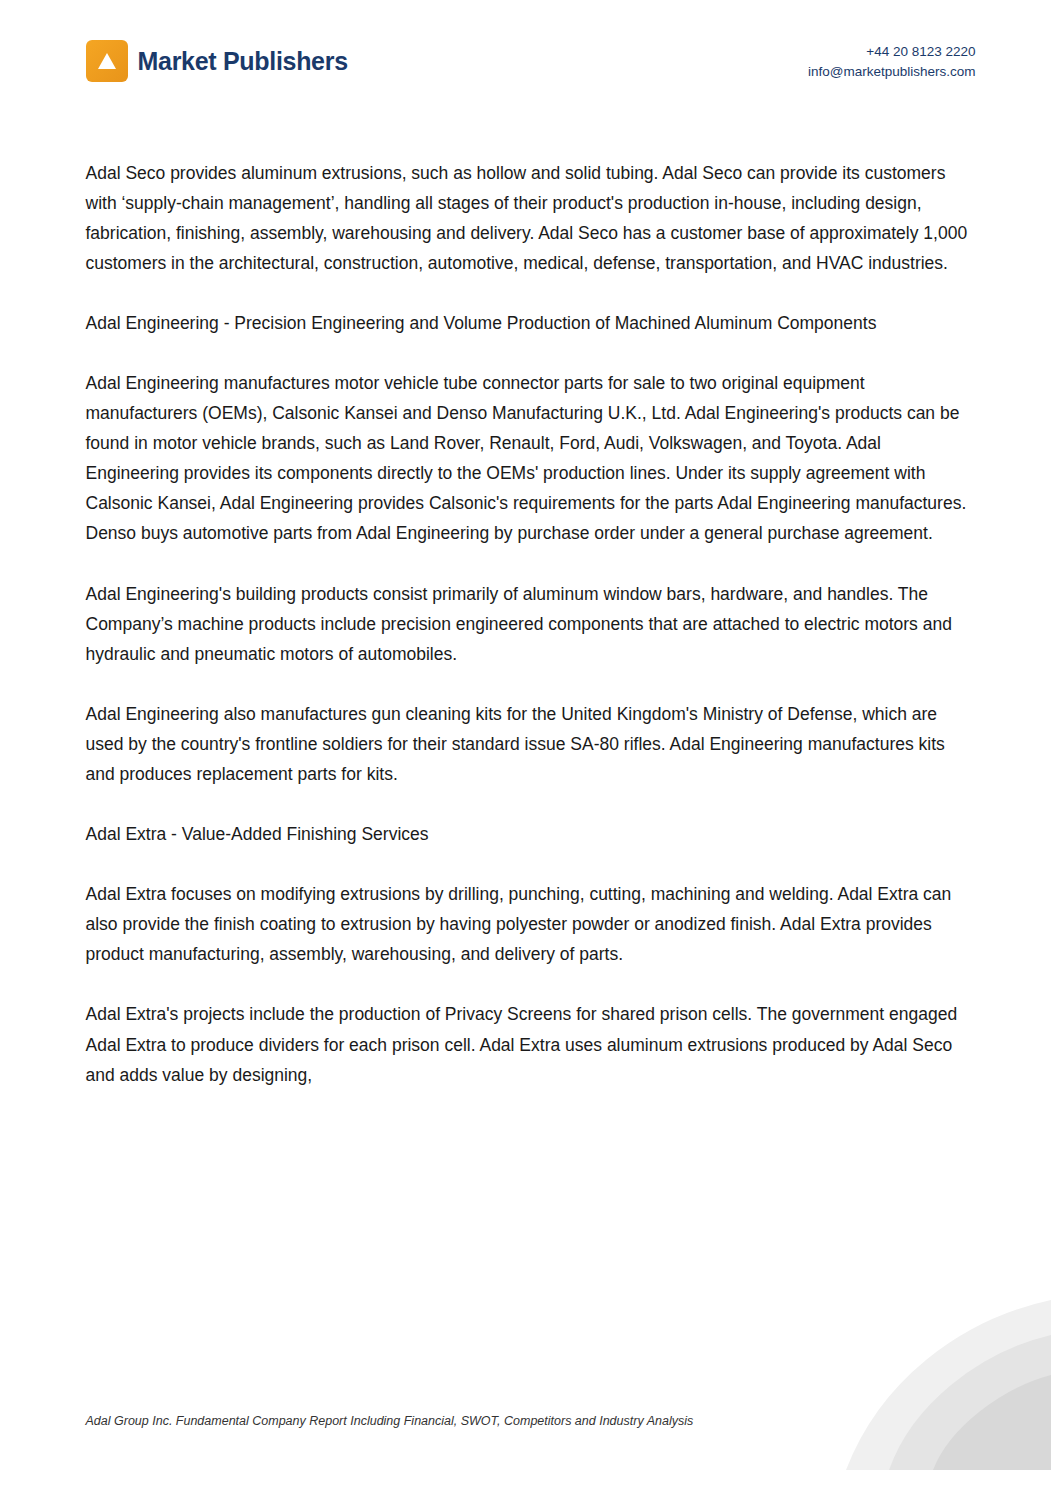Market Publishers
+44 20 8123 2220
info@marketpublishers.com
Adal Seco provides aluminum extrusions, such as hollow and solid tubing. Adal Seco can provide its customers with ‘supply-chain management’, handling all stages of their product's production in-house, including design, fabrication, finishing, assembly, warehousing and delivery. Adal Seco has a customer base of approximately 1,000 customers in the architectural, construction, automotive, medical, defense, transportation, and HVAC industries.
Adal Engineering - Precision Engineering and Volume Production of Machined Aluminum Components
Adal Engineering manufactures motor vehicle tube connector parts for sale to two original equipment manufacturers (OEMs), Calsonic Kansei and Denso Manufacturing U.K., Ltd. Adal Engineering's products can be found in motor vehicle brands, such as Land Rover, Renault, Ford, Audi, Volkswagen, and Toyota. Adal Engineering provides its components directly to the OEMs' production lines. Under its supply agreement with Calsonic Kansei, Adal Engineering provides Calsonic's requirements for the parts Adal Engineering manufactures. Denso buys automotive parts from Adal Engineering by purchase order under a general purchase agreement.
Adal Engineering's building products consist primarily of aluminum window bars, hardware, and handles. The Company’s machine products include precision engineered components that are attached to electric motors and hydraulic and pneumatic motors of automobiles.
Adal Engineering also manufactures gun cleaning kits for the United Kingdom's Ministry of Defense, which are used by the country's frontline soldiers for their standard issue SA-80 rifles. Adal Engineering manufactures kits and produces replacement parts for kits.
Adal Extra - Value-Added Finishing Services
Adal Extra focuses on modifying extrusions by drilling, punching, cutting, machining and welding. Adal Extra can also provide the finish coating to extrusion by having polyester powder or anodized finish. Adal Extra provides product manufacturing, assembly, warehousing, and delivery of parts.
Adal Extra's projects include the production of Privacy Screens for shared prison cells. The government engaged Adal Extra to produce dividers for each prison cell. Adal Extra uses aluminum extrusions produced by Adal Seco and adds value by designing,
Adal Group Inc. Fundamental Company Report Including Financial, SWOT, Competitors and Industry Analysis